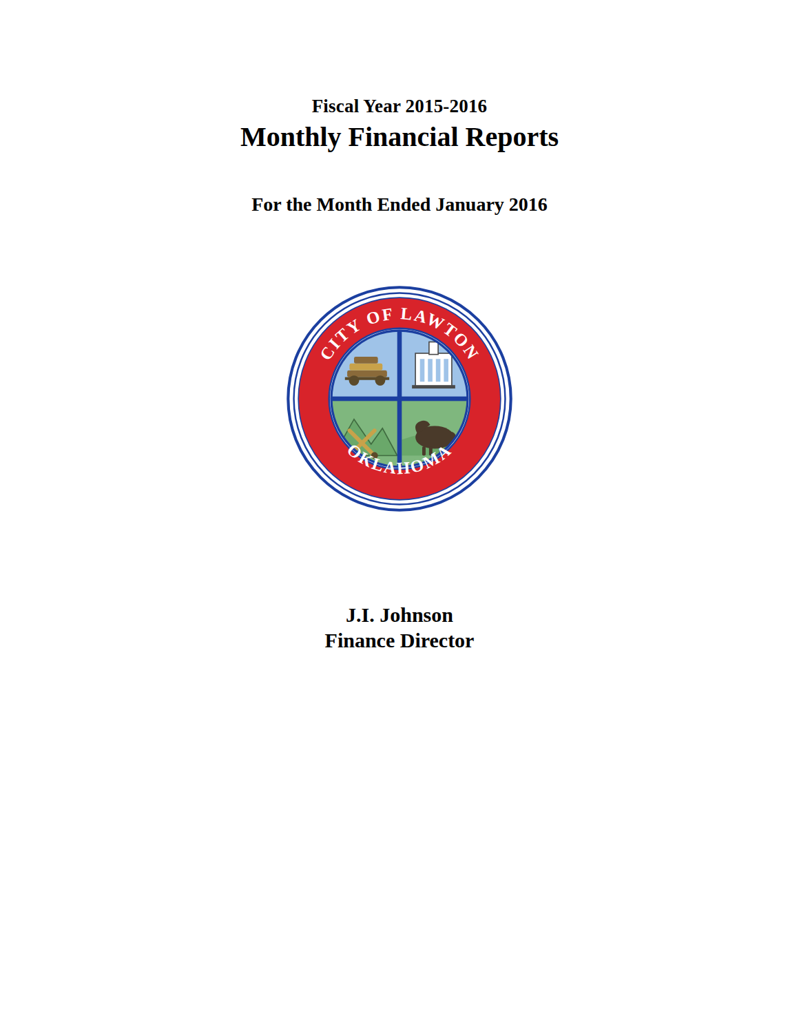Fiscal Year 2015-2016
Monthly Financial Reports
For the Month Ended January 2016
CITY OF LAWTON OKLAHOMA
J.I. Johnson
Finance Director